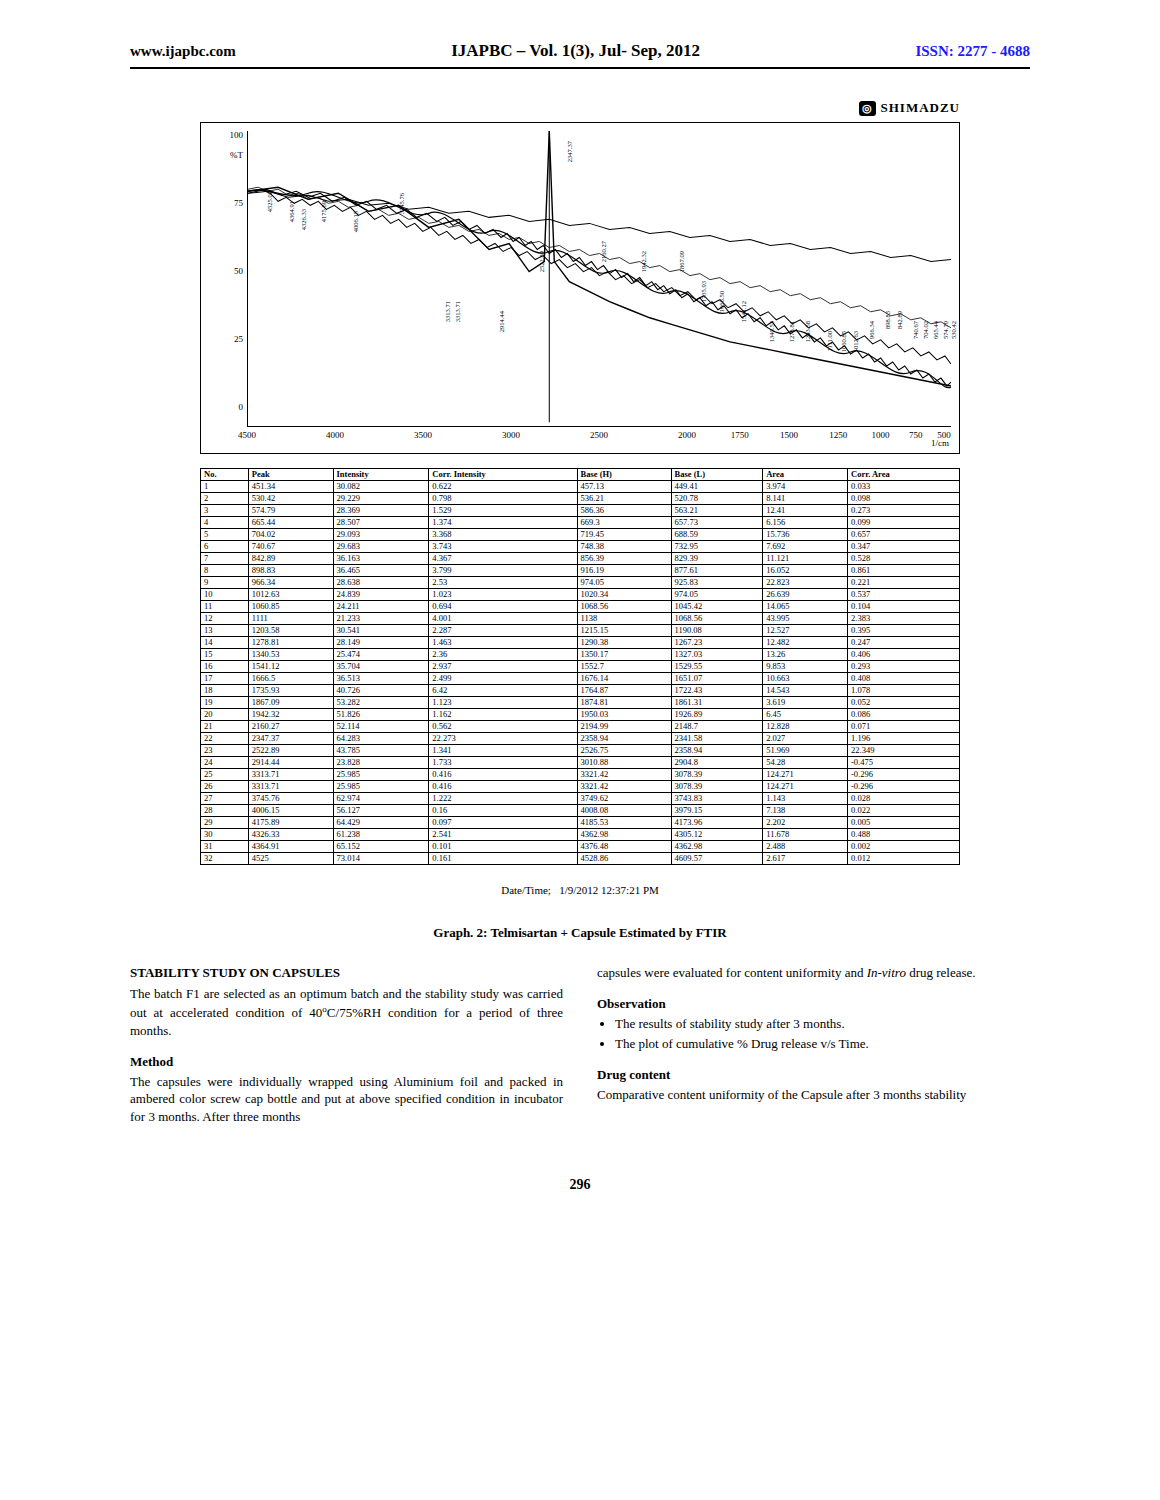www.ijapbc.com
IJAPBC – Vol. 1(3), Jul- Sep, 2012
ISSN: 2277 - 4688
◎SHIMADZU
100 %T 75 50 25 0
4525.00 4364.91 4326.33 4175.89 4006.15 3745.76 3313.71 3313.71 2914.44 2522.89 2347.37 2160.27 1942.32 1867.09 1735.93 1666.50 1541.12 1340.53 1278.81 1203.58 1111.00 1060.85 1012.63 966.34 898.83 842.89 740.67 704.02 665.44 574.79 530.42 451.34
4500 4000 3500 3000 2500 2000 1750 1500 1250 1000 750 500
1/cm
Tablet telmisartan
| No. | Peak | Intensity | Corr. Intensity | Base (H) | Base (L) | Area | Corr. Area |
| --- | --- | --- | --- | --- | --- | --- | --- |
| 1 | 451.34 | 30.082 | 0.622 | 457.13 | 449.41 | 3.974 | 0.033 |
| 2 | 530.42 | 29.229 | 0.798 | 536.21 | 520.78 | 8.141 | 0.098 |
| 3 | 574.79 | 28.369 | 1.529 | 586.36 | 563.21 | 12.41 | 0.273 |
| 4 | 665.44 | 28.507 | 1.374 | 669.3 | 657.73 | 6.156 | 0.099 |
| 5 | 704.02 | 29.093 | 3.368 | 719.45 | 688.59 | 15.736 | 0.657 |
| 6 | 740.67 | 29.683 | 3.743 | 748.38 | 732.95 | 7.692 | 0.347 |
| 7 | 842.89 | 36.163 | 4.367 | 856.39 | 829.39 | 11.121 | 0.528 |
| 8 | 898.83 | 36.465 | 3.799 | 916.19 | 877.61 | 16.052 | 0.861 |
| 9 | 966.34 | 28.638 | 2.53 | 974.05 | 925.83 | 22.823 | 0.221 |
| 10 | 1012.63 | 24.839 | 1.023 | 1020.34 | 974.05 | 26.639 | 0.537 |
| 11 | 1060.85 | 24.211 | 0.694 | 1068.56 | 1045.42 | 14.065 | 0.104 |
| 12 | 1111 | 21.233 | 4.001 | 1138 | 1068.56 | 43.995 | 2.383 |
| 13 | 1203.58 | 30.541 | 2.287 | 1215.15 | 1190.08 | 12.527 | 0.395 |
| 14 | 1278.81 | 28.149 | 1.463 | 1290.38 | 1267.23 | 12.482 | 0.247 |
| 15 | 1340.53 | 25.474 | 2.36 | 1350.17 | 1327.03 | 13.26 | 0.406 |
| 16 | 1541.12 | 35.704 | 2.937 | 1552.7 | 1529.55 | 9.853 | 0.293 |
| 17 | 1666.5 | 36.513 | 2.499 | 1676.14 | 1651.07 | 10.663 | 0.408 |
| 18 | 1735.93 | 40.726 | 6.42 | 1764.87 | 1722.43 | 14.543 | 1.078 |
| 19 | 1867.09 | 53.282 | 1.123 | 1874.81 | 1861.31 | 3.619 | 0.052 |
| 20 | 1942.32 | 51.826 | 1.162 | 1950.03 | 1926.89 | 6.45 | 0.086 |
| 21 | 2160.27 | 52.114 | 0.562 | 2194.99 | 2148.7 | 12.828 | 0.071 |
| 22 | 2347.37 | 64.283 | 22.273 | 2358.94 | 2341.58 | 2.027 | 1.196 |
| 23 | 2522.89 | 43.785 | 1.341 | 2526.75 | 2358.94 | 51.969 | 22.349 |
| 24 | 2914.44 | 23.828 | 1.733 | 3010.88 | 2904.8 | 54.28 | -0.475 |
| 25 | 3313.71 | 25.985 | 0.416 | 3321.42 | 3078.39 | 124.271 | -0.296 |
| 26 | 3313.71 | 25.985 | 0.416 | 3321.42 | 3078.39 | 124.271 | -0.296 |
| 27 | 3745.76 | 62.974 | 1.222 | 3749.62 | 3743.83 | 1.143 | 0.028 |
| 28 | 4006.15 | 56.127 | 0.16 | 4008.08 | 3979.15 | 7.138 | 0.022 |
| 29 | 4175.89 | 64.429 | 0.097 | 4185.53 | 4173.96 | 2.202 | 0.005 |
| 30 | 4326.33 | 61.238 | 2.541 | 4362.98 | 4305.12 | 11.678 | 0.488 |
| 31 | 4364.91 | 65.152 | 0.101 | 4376.48 | 4362.98 | 2.488 | 0.002 |
| 32 | 4525 | 73.014 | 0.161 | 4528.86 | 4609.57 | 2.617 | 0.012 |
Date/Time; 1/9/2012 12:37:21 PM
Graph. 2: Telmisartan + Capsule Estimated by FTIR
Stability study on capsules
The batch F1 are selected as an optimum batch and the stability study was carried out at accelerated condition of 40oC/75%RH condition for a period of three months.
Method
The capsules were individually wrapped using Aluminium foil and packed in ambered color screw cap bottle and put at above specified condition in incubator for 3 months. After three months
capsules were evaluated for content uniformity and In-vitro drug release.
Observation
The results of stability study after 3 months.
The plot of cumulative % Drug release v/s Time.
Drug content
Comparative content uniformity of the Capsule after 3 months stability
296